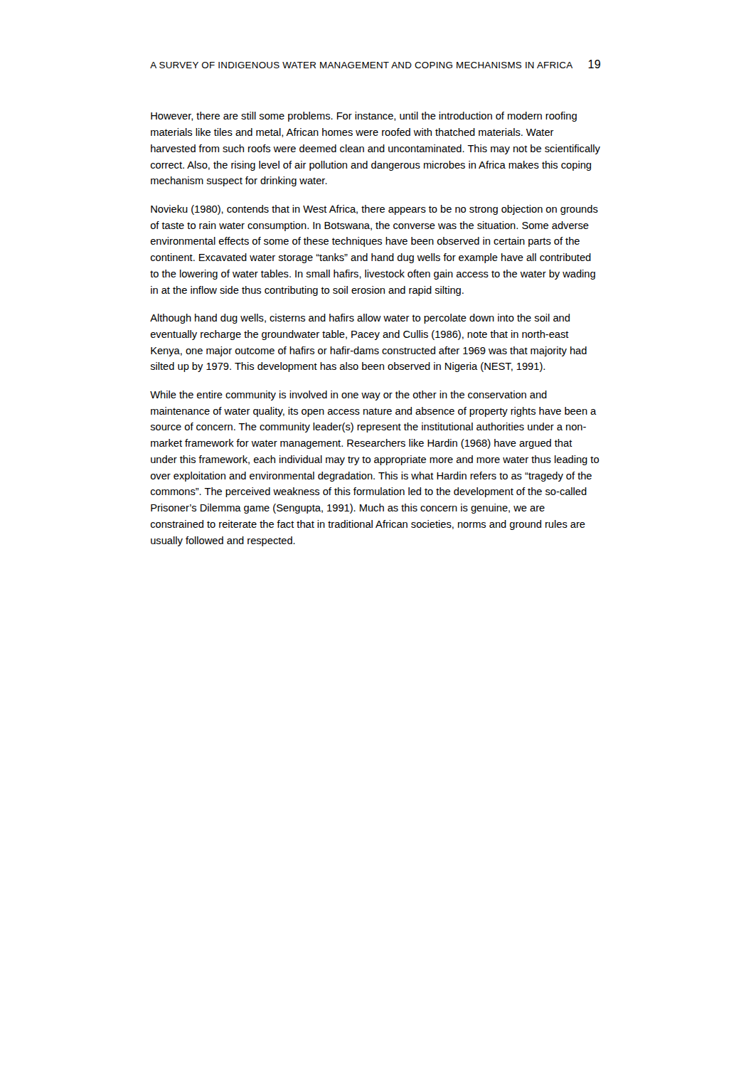A Survey of Indigenous Water Management and Coping Mechanisms in Africa 19
However, there are still some problems. For instance, until the introduction of modern roofing materials like tiles and metal, African homes were roofed with thatched materials. Water harvested from such roofs were deemed clean and uncontaminated. This may not be scientifically correct. Also, the rising level of air pollution and dangerous microbes in Africa makes this coping mechanism suspect for drinking water.
Novieku (1980), contends that in West Africa, there appears to be no strong objection on grounds of taste to rain water consumption. In Botswana, the converse was the situation. Some adverse environmental effects of some of these techniques have been observed in certain parts of the continent. Excavated water storage “tanks” and hand dug wells for example have all contributed to the lowering of water tables. In small hafirs, livestock often gain access to the water by wading in at the inflow side thus contributing to soil erosion and rapid silting.
Although hand dug wells, cisterns and hafirs allow water to percolate down into the soil and eventually recharge the groundwater table, Pacey and Cullis (1986), note that in north-east Kenya, one major outcome of hafirs or hafir-dams constructed after 1969 was that majority had silted up by 1979. This development has also been observed in Nigeria (NEST, 1991).
While the entire community is involved in one way or the other in the conservation and maintenance of water quality, its open access nature and absence of property rights have been a source of concern. The community leader(s) represent the institutional authorities under a non-market framework for water management. Researchers like Hardin (1968) have argued that under this framework, each individual may try to appropriate more and more water thus leading to over exploitation and environmental degradation. This is what Hardin refers to as “tragedy of the commons”. The perceived weakness of this formulation led to the development of the so-called Prisoner’s Dilemma game (Sengupta, 1991). Much as this concern is genuine, we are constrained to reiterate the fact that in traditional African societies, norms and ground rules are usually followed and respected.